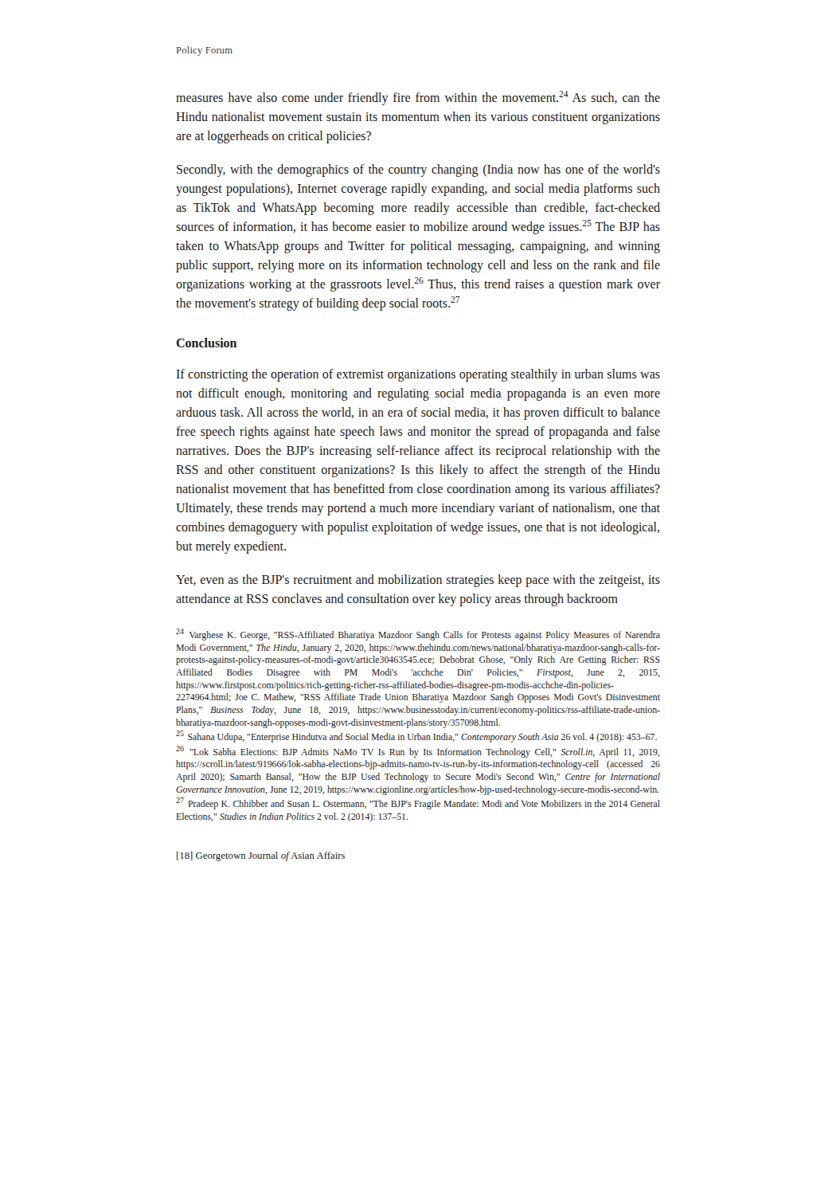Policy Forum
measures have also come under friendly fire from within the movement.24 As such, can the Hindu nationalist movement sustain its momentum when its various constituent organizations are at loggerheads on critical policies?
Secondly, with the demographics of the country changing (India now has one of the world's youngest populations), Internet coverage rapidly expanding, and social media platforms such as TikTok and WhatsApp becoming more readily accessible than credible, fact-checked sources of information, it has become easier to mobilize around wedge issues.25 The BJP has taken to WhatsApp groups and Twitter for political messaging, campaigning, and winning public support, relying more on its information technology cell and less on the rank and file organizations working at the grassroots level.26 Thus, this trend raises a question mark over the movement's strategy of building deep social roots.27
Conclusion
If constricting the operation of extremist organizations operating stealthily in urban slums was not difficult enough, monitoring and regulating social media propaganda is an even more arduous task. All across the world, in an era of social media, it has proven difficult to balance free speech rights against hate speech laws and monitor the spread of propaganda and false narratives. Does the BJP's increasing self-reliance affect its reciprocal relationship with the RSS and other constituent organizations? Is this likely to affect the strength of the Hindu nationalist movement that has benefitted from close coordination among its various affiliates? Ultimately, these trends may portend a much more incendiary variant of nationalism, one that combines demagoguery with populist exploitation of wedge issues, one that is not ideological, but merely expedient.
Yet, even as the BJP's recruitment and mobilization strategies keep pace with the zeitgeist, its attendance at RSS conclaves and consultation over key policy areas through backroom
24 Varghese K. George, "RSS-Affiliated Bharatiya Mazdoor Sangh Calls for Protests against Policy Measures of Narendra Modi Government," The Hindu, January 2, 2020, https://www.thehindu.com/news/national/bharatiya-mazdoor-sangh-calls-for-protests-against-policy-measures-of-modi-govt/article30463545.ece; Debobrat Ghose, "Only Rich Are Getting Richer: RSS Affiliated Bodies Disagree with PM Modi's 'acchche Din' Policies," Firstpost, June 2, 2015, https://www.firstpost.com/politics/rich-getting-richer-rss-affiliated-bodies-disagree-pm-modis-acchche-din-policies-2274964.html; Joe C. Mathew, "RSS Affiliate Trade Union Bharatiya Mazdoor Sangh Opposes Modi Govt's Disinvestment Plans," Business Today, June 18, 2019, https://www.businesstoday.in/current/economy-politics/rss-affiliate-trade-union-bharatiya-mazdoor-sangh-opposes-modi-govt-disinvestment-plans/story/357098.html.
25 Sahana Udupa, "Enterprise Hindutva and Social Media in Urban India," Contemporary South Asia 26 vol. 4 (2018): 453–67.
26 "Lok Sabha Elections: BJP Admits NaMo TV Is Run by Its Information Technology Cell," Scroll.in, April 11, 2019, https://scroll.in/latest/919666/lok-sabha-elections-bjp-admits-namo-tv-is-run-by-its-information-technology-cell (accessed 26 April 2020); Samarth Bansal, "How the BJP Used Technology to Secure Modi's Second Win," Centre for International Governance Innovation, June 12, 2019, https://www.cigionline.org/articles/how-bjp-used-technology-secure-modis-second-win.
27 Pradeep K. Chhibber and Susan L. Ostermann, "The BJP's Fragile Mandate: Modi and Vote Mobilizers in the 2014 General Elections," Studies in Indian Politics 2 vol. 2 (2014): 137–51.
[18] Georgetown Journal of Asian Affairs